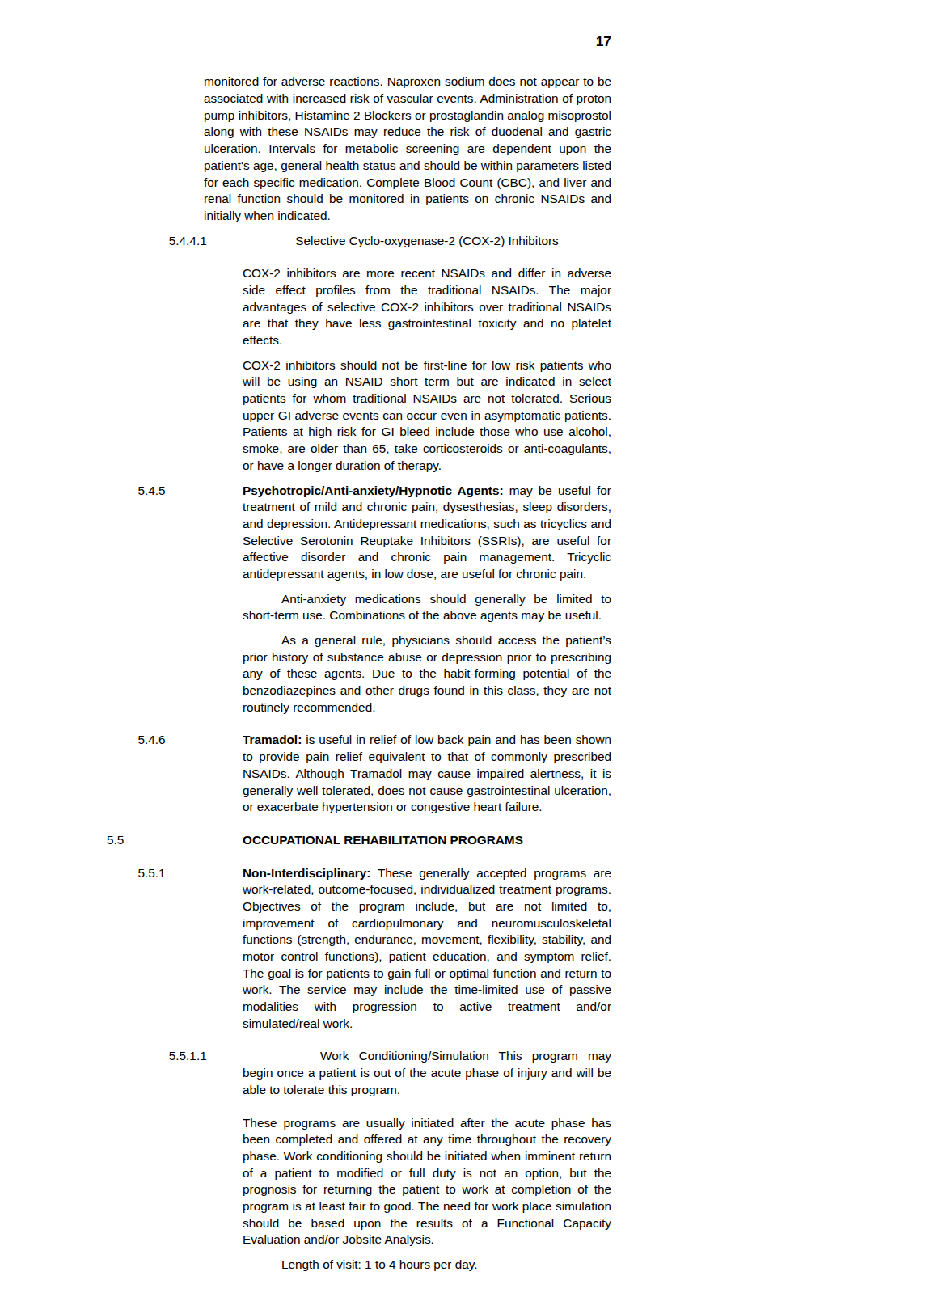17
monitored for adverse reactions. Naproxen sodium does not appear to be associated with increased risk of vascular events. Administration of proton pump inhibitors, Histamine 2 Blockers or prostaglandin analog misoprostol along with these NSAIDs may reduce the risk of duodenal and gastric ulceration. Intervals for metabolic screening are dependent upon the patient's age, general health status and should be within parameters listed for each specific medication. Complete Blood Count (CBC), and liver and renal function should be monitored in patients on chronic NSAIDs and initially when indicated.
5.4.4.1
Selective Cyclo-oxygenase-2 (COX-2) Inhibitors
COX-2 inhibitors are more recent NSAIDs and differ in adverse side effect profiles from the traditional NSAIDs. The major advantages of selective COX-2 inhibitors over traditional NSAIDs are that they have less gastrointestinal toxicity and no platelet effects.
COX-2 inhibitors should not be first-line for low risk patients who will be using an NSAID short term but are indicated in select patients for whom traditional NSAIDs are not tolerated. Serious upper GI adverse events can occur even in asymptomatic patients. Patients at high risk for GI bleed include those who use alcohol, smoke, are older than 65, take corticosteroids or anti-coagulants, or have a longer duration of therapy.
5.4.5
Psychotropic/Anti-anxiety/Hypnotic Agents: may be useful for treatment of mild and chronic pain, dysesthesias, sleep disorders, and depression. Antidepressant medications, such as tricyclics and Selective Serotonin Reuptake Inhibitors (SSRIs), are useful for affective disorder and chronic pain management. Tricyclic antidepressant agents, in low dose, are useful for chronic pain.
Anti-anxiety medications should generally be limited to short-term use. Combinations of the above agents may be useful.
As a general rule, physicians should access the patient’s prior history of substance abuse or depression prior to prescribing any of these agents. Due to the habit-forming potential of the benzodiazepines and other drugs found in this class, they are not routinely recommended.
5.4.6
Tramadol: is useful in relief of low back pain and has been shown to provide pain relief equivalent to that of commonly prescribed NSAIDs. Although Tramadol may cause impaired alertness, it is generally well tolerated, does not cause gastrointestinal ulceration, or exacerbate hypertension or congestive heart failure.
5.5
OCCUPATIONAL REHABILITATION PROGRAMS
5.5.1
Non-Interdisciplinary: These generally accepted programs are work-related, outcome-focused, individualized treatment programs. Objectives of the program include, but are not limited to, improvement of cardiopulmonary and neuromusculoskeletal functions (strength, endurance, movement, flexibility, stability, and motor control functions), patient education, and symptom relief. The goal is for patients to gain full or optimal function and return to work. The service may include the time-limited use of passive modalities with progression to active treatment and/or simulated/real work.
5.5.1.1
Work Conditioning/Simulation This program may begin once a patient is out of the acute phase of injury and will be able to tolerate this program.
These programs are usually initiated after the acute phase has been completed and offered at any time throughout the recovery phase. Work conditioning should be initiated when imminent return of a patient to modified or full duty is not an option, but the prognosis for returning the patient to work at completion of the program is at least fair to good. The need for work place simulation should be based upon the results of a Functional Capacity Evaluation and/or Jobsite Analysis.
Length of visit: 1 to 4 hours per day.